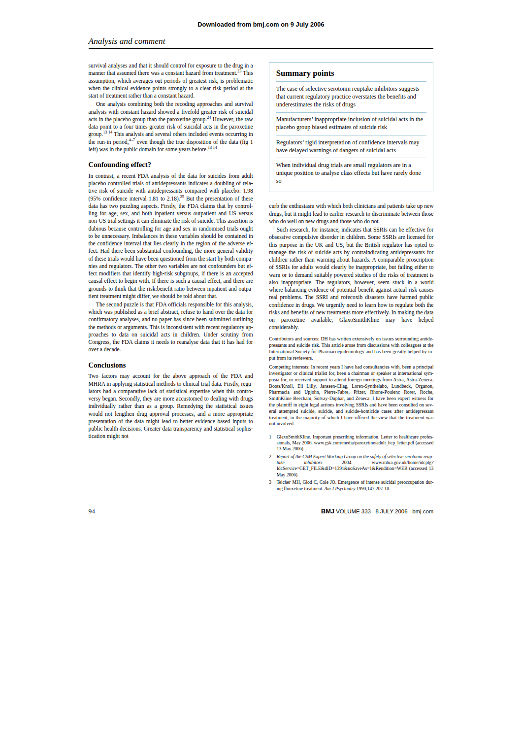Downloaded from bmj.com on 9 July 2006
Analysis and comment
survival analyses and that it should control for exposure to the drug in a manner that assumed there was a constant hazard from treatment.23 This assumption, which averages out periods of greatest risk, is problematic when the clinical evidence points strongly to a clear risk period at the start of treatment rather than a constant hazard.
One analysis combining both the recoding approaches and survival analysis with constant hazard showed a fivefold greater risk of suicidal acts in the placebo group than the paroxetine group.24 However, the raw data point to a four times greater risk of suicidal acts in the paroxetine group.13 14 This analysis and several others included events occurring in the run-in period,4–7 even though the true disposition of the data (fig 1 left) was in the public domain for some years before.13 14
Confounding effect?
In contrast, a recent FDA analysis of the data for suicides from adult placebo controlled trials of antidepressants indicates a doubling of relative risk of suicide with antidepressants compared with placebo: 1.98 (95% confidence interval 1.81 to 2.18).25 But the presentation of these data has two puzzling aspects. Firstly, the FDA claims that by controlling for age, sex, and both inpatient versus outpatient and US versus non-US trial settings it can eliminate the risk of suicide. This assertion is dubious because controlling for age and sex in randomised trials ought to be unnecessary. Imbalances in these variables should be contained in the confidence interval that lies clearly in the region of the adverse effect. Had there been substantial confounding, the more general validity of these trials would have been questioned from the start by both companies and regulators. The other two variables are not confounders but effect modifiers that identify high-risk subgroups, if there is an accepted causal effect to begin with. If there is such a causal effect, and there are grounds to think that the risk:benefit ratio between inpatient and outpatient treatment might differ, we should be told about that.
The second puzzle is that FDA officials responsible for this analysis, which was published as a brief abstract, refuse to hand over the data for confirmatory analyses, and no paper has since been submitted outlining the methods or arguments. This is inconsistent with recent regulatory approaches to data on suicidal acts in children. Under scrutiny from Congress, the FDA claims it needs to reanalyse data that it has had for over a decade.
Conclusions
Two factors may account for the above approach of the FDA and MHRA in applying statistical methods to clinical trial data. Firstly, regulators had a comparative lack of statistical expertise when this controversy began. Secondly, they are more accustomed to dealing with drugs individually rather than as a group. Remedying the statistical issues would not lengthen drug approval processes, and a more appropriate presentation of the data might lead to better evidence based inputs to public health decisions. Greater data transparency and statistical sophistication might not
Summary points
The case of selective serotonin reuptake inhibitors suggests that current regulatory practice overstates the benefits and underestimates the risks of drugs
Manufacturers’ inappropriate inclusion of suicidal acts in the placebo group biased estimates of suicide risk
Regulators’ rigid interpretation of confidence intervals may have delayed warnings of dangers of suicidal acts
When individual drug trials are small regulators are in a unique position to analyse class effects but have rarely done so
curb the enthusiasm with which both clinicians and patients take up new drugs, but it might lead to earlier research to discriminate between those who do well on new drugs and those who do not.
Such research, for instance, indicates that SSRIs can be effective for obsessive compulsive disorder in children. Some SSRIs are licensed for this purpose in the UK and US, but the British regulator has opted to manage the risk of suicide acts by contraindicating antidepressants for children rather than warning about hazards. A comparable proscription of SSRIs for adults would clearly be inappropriate, but failing either to warn or to demand suitably powered studies of the risks of treatment is also inappropriate. The regulators, however, seem stuck in a world where balancing evidence of potential benefit against actual risk causes real problems. The SSRI and rofecoxib disasters have harmed public confidence in drugs. We urgently need to learn how to regulate both the risks and benefits of new treatments more effectively. In making the data on paroxetine available, GlaxoSmithKline may have helped considerably.
Contributors and sources: DH has written extensively on issues surrounding antidepressants and suicide risk. This article arose from discussions with colleagues at the International Society for Pharmacoepidemiology and has been greatly helped by input from its reviewers.
Competing interests: In recent years I have had consultancies with, been a principal investigator or clinical trialist for, been a chairman or speaker at international symposia for, or received support to attend foreign meetings from Astra, Astra-Zeneca, Boots/Knoll, Eli Lilly, Janssen-Cilag, Lorex-Synthelabo, Lundbeck, Organon, Pharmacia and Upjohn, Pierre-Fabre, Pfizer, Rhone-Poulenc Rorer, Roche, SmithKline Beecham, Solvay-Duphar, and Zeneca. I have been expert witness for the plaintiff in eight legal actions involving SSRIs and have been consulted on several attempted suicide, suicide, and suicide-homicide cases after antidepressant treatment, in the majority of which I have offered the view that the treatment was not involved.
GlaxoSmithKline. Important prescribing information. Letter to healthcare professionals, May 2006. www.gsk.com/media/paroxetine/adult_hcp_letter.pdf (accessed 13 May 2006).
Report of the CSM Expert Working Group on the safety of selective serotonin reuptake inhibitors 2004. www.mhra.gov.uk/home/idcplg?IdcService=GET_FILE&dID=1391&noSaveAs=1&Rendition=WEB (accessed 13 May 2006).
Teicher MH, Glod C, Cole JO. Emergence of intense suicidal preoccupation during fluoxetine treatment. Am J Psychiatry 1990;147:207-10.
94
BMJ VOLUME 333 8 JULY 2006 bmj.com